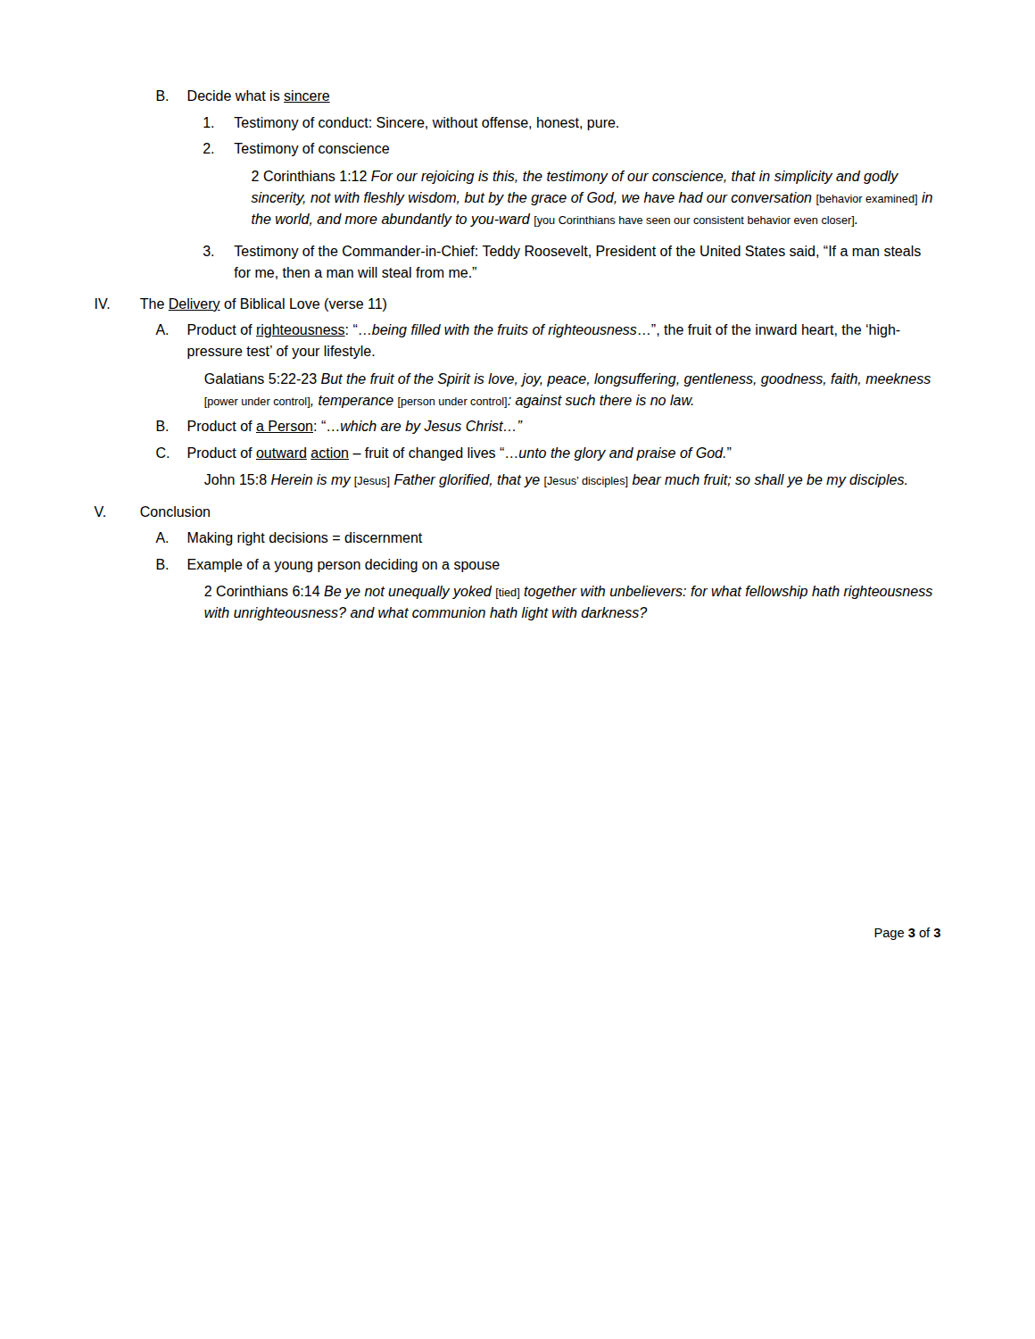B.
Decide what is sincere
1.
Testimony of conduct: Sincere, without offense, honest, pure.
2.
Testimony of conscience
2 Corinthians 1:12 For our rejoicing is this, the testimony of our conscience, that in simplicity and godly sincerity, not with fleshly wisdom, but by the grace of God, we have had our conversation [behavior examined] in the world, and more abundantly to you-ward [you Corinthians have seen our consistent behavior even closer].
3.
Testimony of the Commander-in-Chief: Teddy Roosevelt, President of the United States said, “If a man steals for me, then a man will steal from me.”
IV.
The Delivery of Biblical Love (verse 11)
A.
Product of righteousness: “…being filled with the fruits of righteousness…”, the fruit of the inward heart, the ‘high-pressure test’ of your lifestyle.
Galatians 5:22-23 But the fruit of the Spirit is love, joy, peace, longsuffering, gentleness, goodness, faith, meekness [power under control], temperance [person under control]: against such there is no law.
B.
Product of a Person: “…which are by Jesus Christ…”
C.
Product of outward action – fruit of changed lives “…unto the glory and praise of God.”
John 15:8 Herein is my [Jesus] Father glorified, that ye [Jesus’ disciples] bear much fruit; so shall ye be my disciples.
V.
Conclusion
A.
Making right decisions = discernment
B.
Example of a young person deciding on a spouse
2 Corinthians 6:14 Be ye not unequally yoked [tied] together with unbelievers: for what fellowship hath righteousness with unrighteousness? and what communion hath light with darkness?
Page 3 of 3